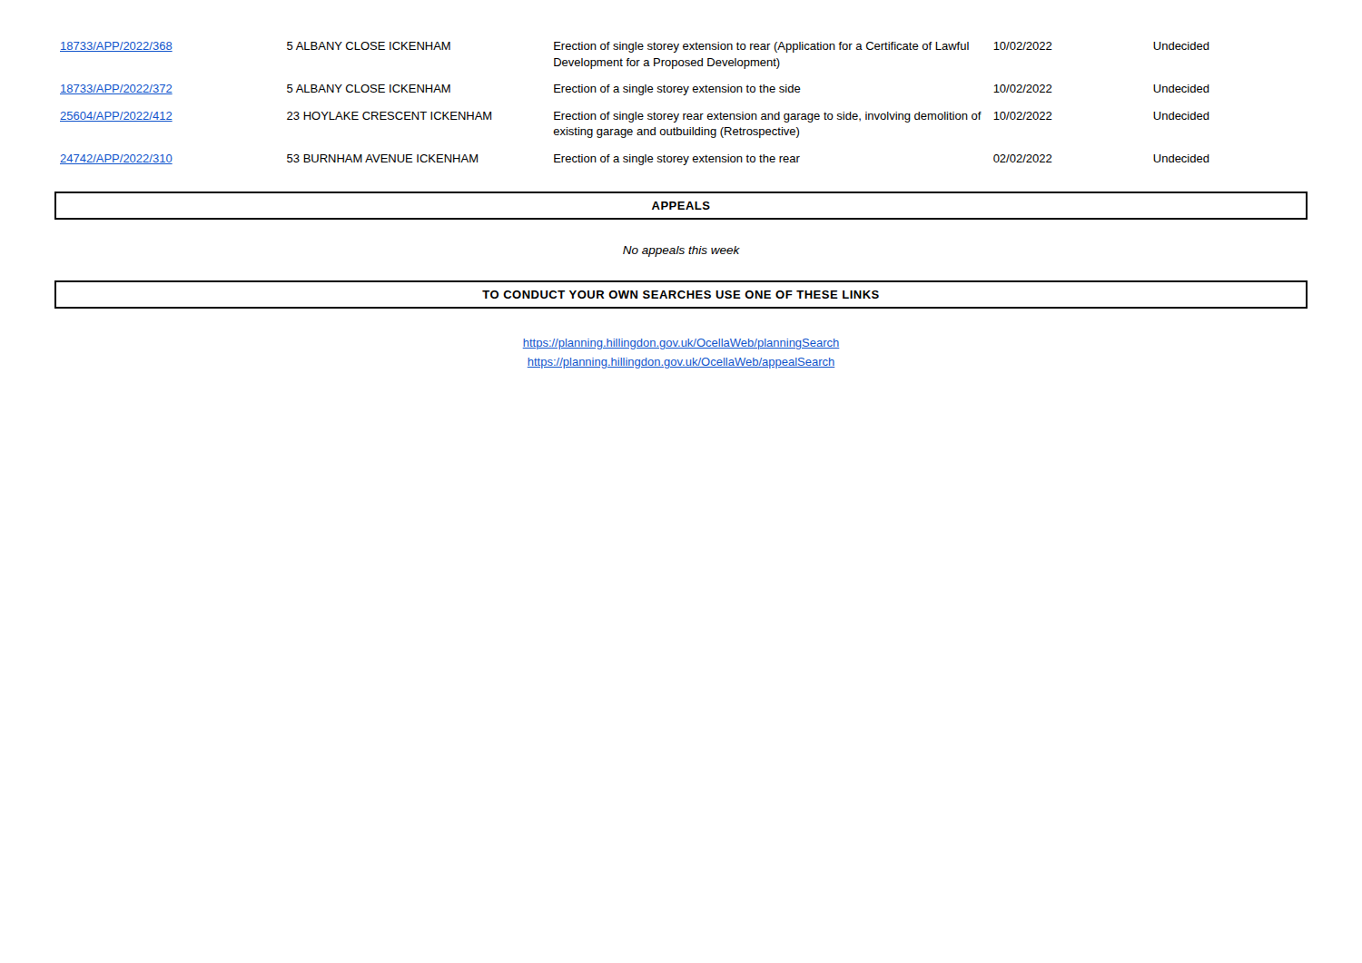| 18733/APP/2022/368 | 5 ALBANY CLOSE ICKENHAM | Erection of single storey extension to rear (Application for a Certificate of Lawful Development for a Proposed Development) | 10/02/2022 | Undecided |
| 18733/APP/2022/372 | 5 ALBANY CLOSE ICKENHAM | Erection of a single storey extension to the side | 10/02/2022 | Undecided |
| 25604/APP/2022/412 | 23 HOYLAKE CRESCENT ICKENHAM | Erection of single storey rear extension and garage to side, involving demolition of existing garage and outbuilding (Retrospective) | 10/02/2022 | Undecided |
| 24742/APP/2022/310 | 53 BURNHAM AVENUE ICKENHAM | Erection of a single storey extension to the rear | 02/02/2022 | Undecided |
APPEALS
No appeals this week
TO CONDUCT YOUR OWN SEARCHES USE ONE OF THESE LINKS
https://planning.hillingdon.gov.uk/OcellaWeb/planningSearch
https://planning.hillingdon.gov.uk/OcellaWeb/appealSearch